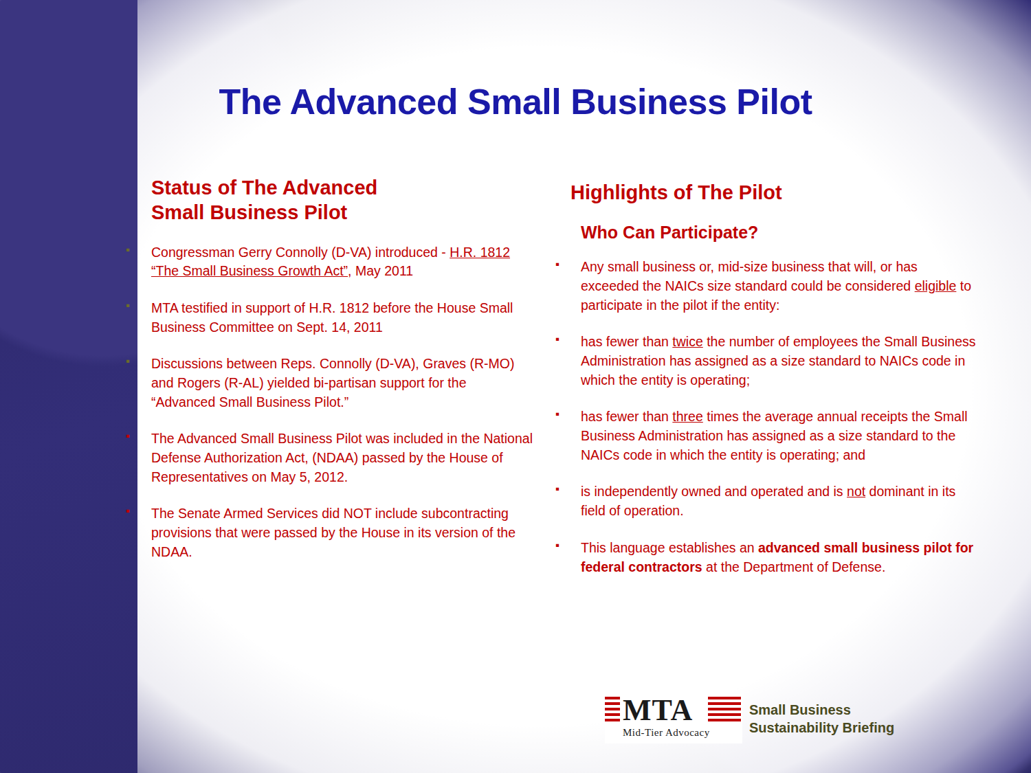The Advanced Small Business Pilot
Status of The Advanced
Small Business Pilot
Congressman Gerry Connolly (D-VA) introduced - H.R. 1812 “The Small Business Growth Act”, May 2011
MTA testified in support of H.R. 1812 before the House Small Business Committee on Sept. 14, 2011
Discussions between Reps. Connolly (D-VA), Graves (R-MO) and Rogers (R-AL) yielded bi-partisan support for the “Advanced Small Business Pilot.”
The Advanced Small Business Pilot was included in the National Defense Authorization Act, (NDAA) passed by the House of Representatives on May 5, 2012.
The Senate Armed Services did NOT include subcontracting provisions that were passed by the House in its version of the NDAA.
Highlights of The Pilot
Who Can Participate?
Any small business or, mid-size business that will, or has exceeded the NAICs size standard could be considered eligible to participate in the pilot if the entity:
has fewer than twice the number of employees the Small Business Administration has assigned as a size standard to NAICs code in which the entity is operating;
has fewer than three times the average annual receipts the Small Business Administration has assigned as a size standard to the NAICs code in which the entity is operating; and
is independently owned and operated and is not dominant in its field of operation.
This language establishes an advanced small business pilot for federal contractors at the Department of Defense.
MTA
Mid-Tier Advocacy
Small Business Sustainability Briefing